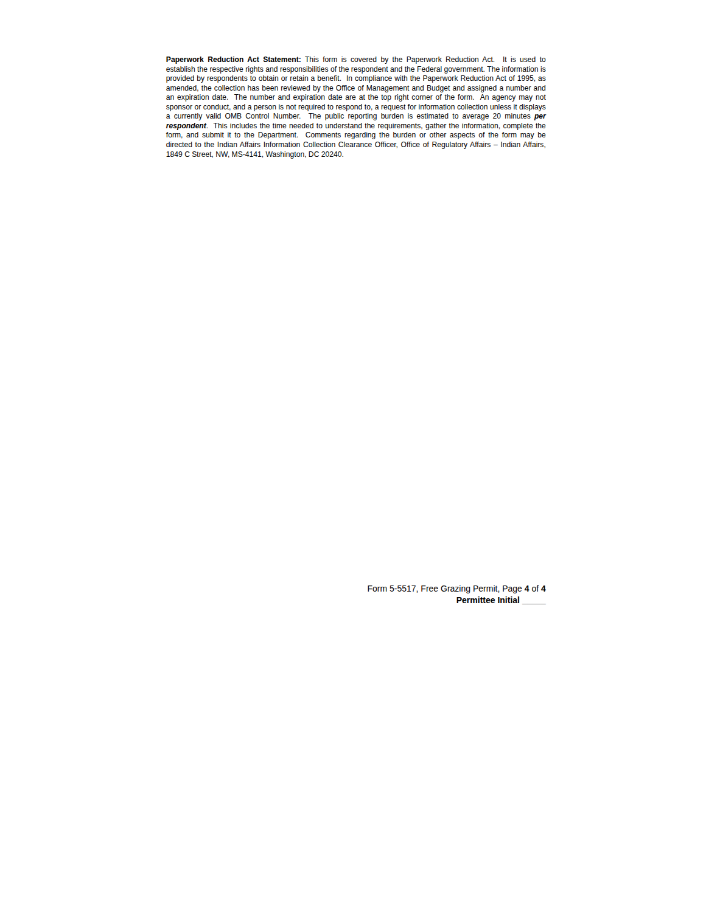Paperwork Reduction Act Statement: This form is covered by the Paperwork Reduction Act. It is used to establish the respective rights and responsibilities of the respondent and the Federal government. The information is provided by respondents to obtain or retain a benefit. In compliance with the Paperwork Reduction Act of 1995, as amended, the collection has been reviewed by the Office of Management and Budget and assigned a number and an expiration date. The number and expiration date are at the top right corner of the form. An agency may not sponsor or conduct, and a person is not required to respond to, a request for information collection unless it displays a currently valid OMB Control Number. The public reporting burden is estimated to average 20 minutes per respondent. This includes the time needed to understand the requirements, gather the information, complete the form, and submit it to the Department. Comments regarding the burden or other aspects of the form may be directed to the Indian Affairs Information Collection Clearance Officer, Office of Regulatory Affairs – Indian Affairs, 1849 C Street, NW, MS-4141, Washington, DC 20240.
Form 5-5517, Free Grazing Permit, Page 4 of 4
Permittee Initial _____